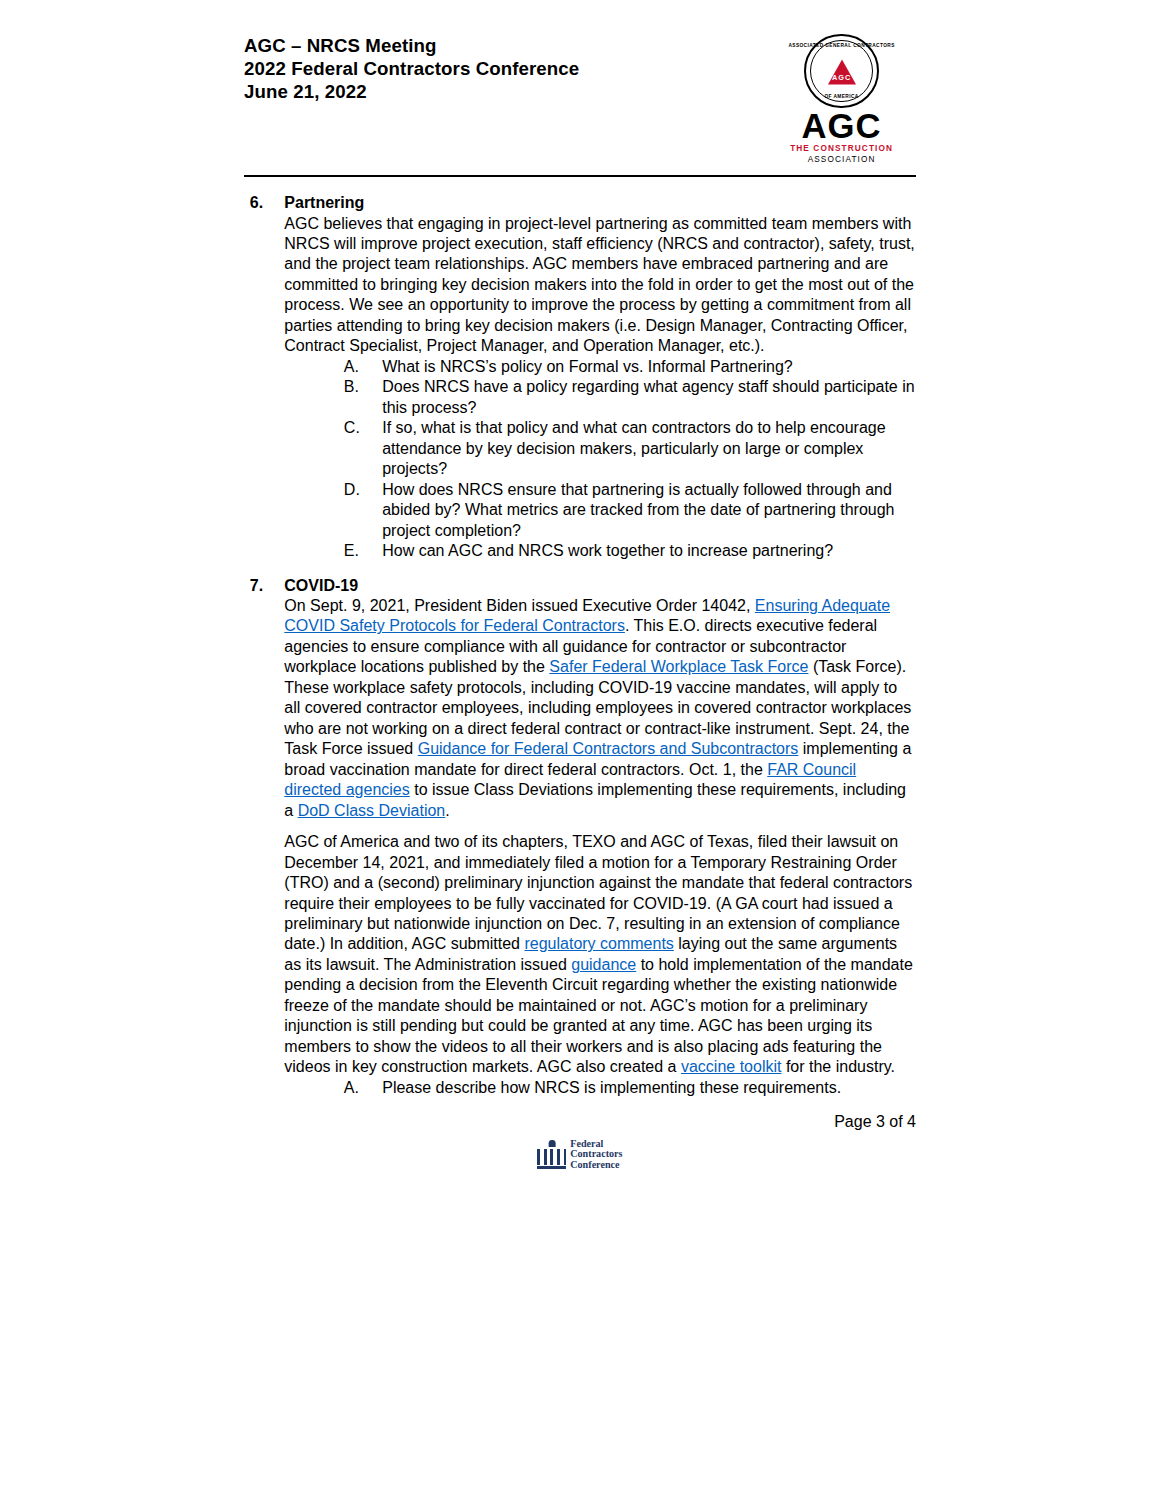AGC – NRCS Meeting
2022 Federal Contractors Conference
June 21, 2022
ASSOCIATED GENERAL CONTRACTORS
AGC
OF AMERICA
AGC
THE CONSTRUCTION
ASSOCIATION
6.
Partnering
AGC believes that engaging in project-level partnering as committed team members with NRCS will improve project execution, staff efficiency (NRCS and contractor), safety, trust, and the project team relationships. AGC members have embraced partnering and are committed to bringing key decision makers into the fold in order to get the most out of the process. We see an opportunity to improve the process by getting a commitment from all parties attending to bring key decision makers (i.e. Design Manager, Contracting Officer, Contract Specialist, Project Manager, and Operation Manager, etc.).
A. What is NRCS’s policy on Formal vs. Informal Partnering?
B. Does NRCS have a policy regarding what agency staff should participate in this process?
C. If so, what is that policy and what can contractors do to help encourage attendance by key decision makers, particularly on large or complex projects?
D. How does NRCS ensure that partnering is actually followed through and abided by? What metrics are tracked from the date of partnering through project completion?
E. How can AGC and NRCS work together to increase partnering?
7.
COVID-19
On Sept. 9, 2021, President Biden issued Executive Order 14042, Ensuring Adequate COVID Safety Protocols for Federal Contractors. This E.O. directs executive federal agencies to ensure compliance with all guidance for contractor or subcontractor workplace locations published by the Safer Federal Workplace Task Force (Task Force). These workplace safety protocols, including COVID-19 vaccine mandates, will apply to all covered contractor employees, including employees in covered contractor workplaces who are not working on a direct federal contract or contract-like instrument. Sept. 24, the Task Force issued Guidance for Federal Contractors and Subcontractors implementing a broad vaccination mandate for direct federal contractors. Oct. 1, the FAR Council directed agencies to issue Class Deviations implementing these requirements, including a DoD Class Deviation.
AGC of America and two of its chapters, TEXO and AGC of Texas, filed their lawsuit on December 14, 2021, and immediately filed a motion for a Temporary Restraining Order (TRO) and a (second) preliminary injunction against the mandate that federal contractors require their employees to be fully vaccinated for COVID-19. (A GA court had issued a preliminary but nationwide injunction on Dec. 7, resulting in an extension of compliance date.) In addition, AGC submitted regulatory comments laying out the same arguments as its lawsuit. The Administration issued guidance to hold implementation of the mandate pending a decision from the Eleventh Circuit regarding whether the existing nationwide freeze of the mandate should be maintained or not. AGC’s motion for a preliminary injunction is still pending but could be granted at any time. AGC has been urging its members to show the videos to all their workers and is also placing ads featuring the videos in key construction markets. AGC also created a vaccine toolkit for the industry.
A. Please describe how NRCS is implementing these requirements.
Page 3 of 4
Federal
Contractors
Conference